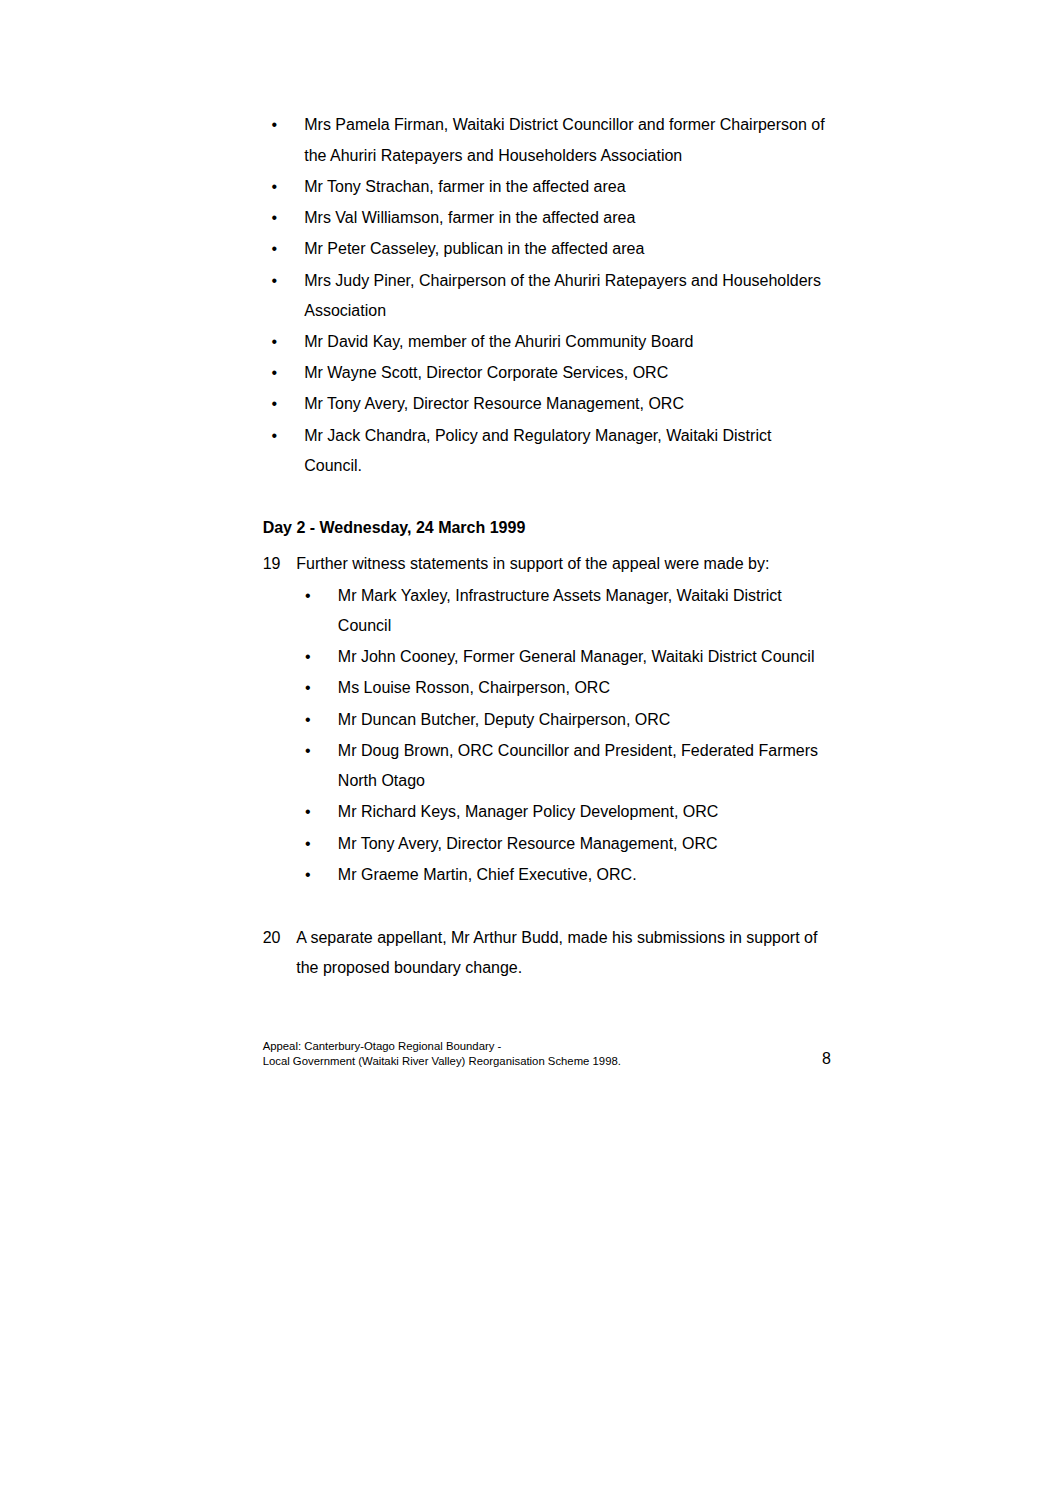Mrs Pamela Firman, Waitaki District Councillor and former Chairperson of the Ahuriri Ratepayers and Householders Association
Mr Tony Strachan, farmer in the affected area
Mrs Val Williamson, farmer in the affected area
Mr Peter Casseley, publican in the affected area
Mrs Judy Piner, Chairperson of the Ahuriri Ratepayers and Householders Association
Mr David Kay, member of the Ahuriri Community Board
Mr Wayne Scott, Director Corporate Services, ORC
Mr Tony Avery, Director Resource Management, ORC
Mr Jack Chandra, Policy and Regulatory Manager, Waitaki District Council.
Day 2 - Wednesday, 24 March 1999
19
Further witness statements in support of the appeal were made by:
Mr Mark Yaxley, Infrastructure Assets Manager, Waitaki District Council
Mr John Cooney, Former General Manager, Waitaki District Council
Ms Louise Rosson, Chairperson, ORC
Mr Duncan Butcher, Deputy Chairperson, ORC
Mr Doug Brown, ORC Councillor and President, Federated Farmers North Otago
Mr Richard Keys, Manager Policy Development, ORC
Mr Tony Avery, Director Resource Management, ORC
Mr Graeme Martin, Chief Executive, ORC.
20
A separate appellant, Mr Arthur Budd, made his submissions in support of the proposed boundary change.
Appeal: Canterbury-Otago Regional Boundary -
Local Government (Waitaki River Valley) Reorganisation Scheme 1998.
8